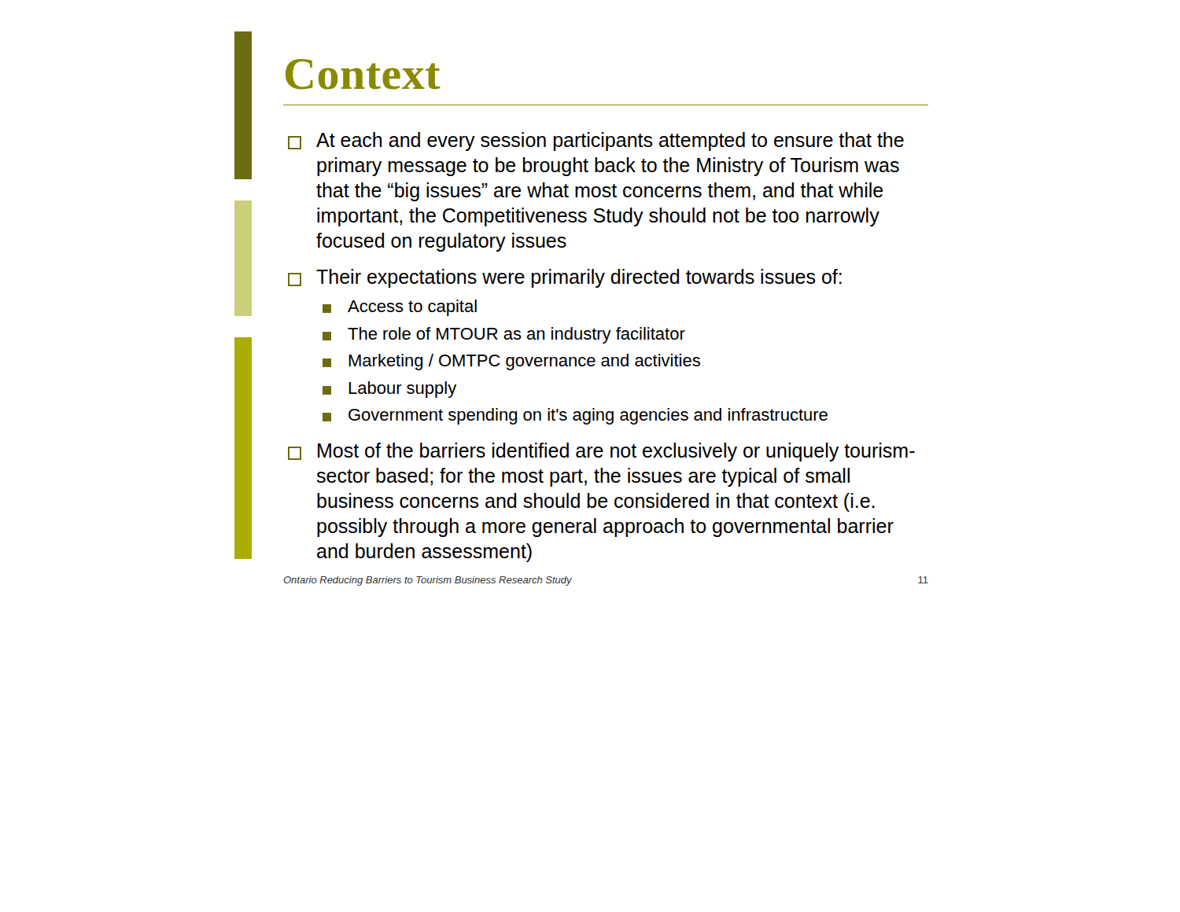Context
At each and every session participants attempted to ensure that the primary message to be brought back to the Ministry of Tourism was that the “big issues” are what most concerns them, and that while important, the Competitiveness Study should not be too narrowly focused on regulatory issues
Their expectations were primarily directed towards issues of:
Access to capital
The role of MTOUR as an industry facilitator
Marketing / OMTPC governance and activities
Labour supply
Government spending on it's aging agencies and infrastructure
Most of the barriers identified are not exclusively or uniquely tourism-sector based; for the most part, the issues are typical of small business concerns and should be considered in that context (i.e. possibly through a more general approach to governmental barrier and burden assessment)
Ontario Reducing Barriers to Tourism Business Research Study 11